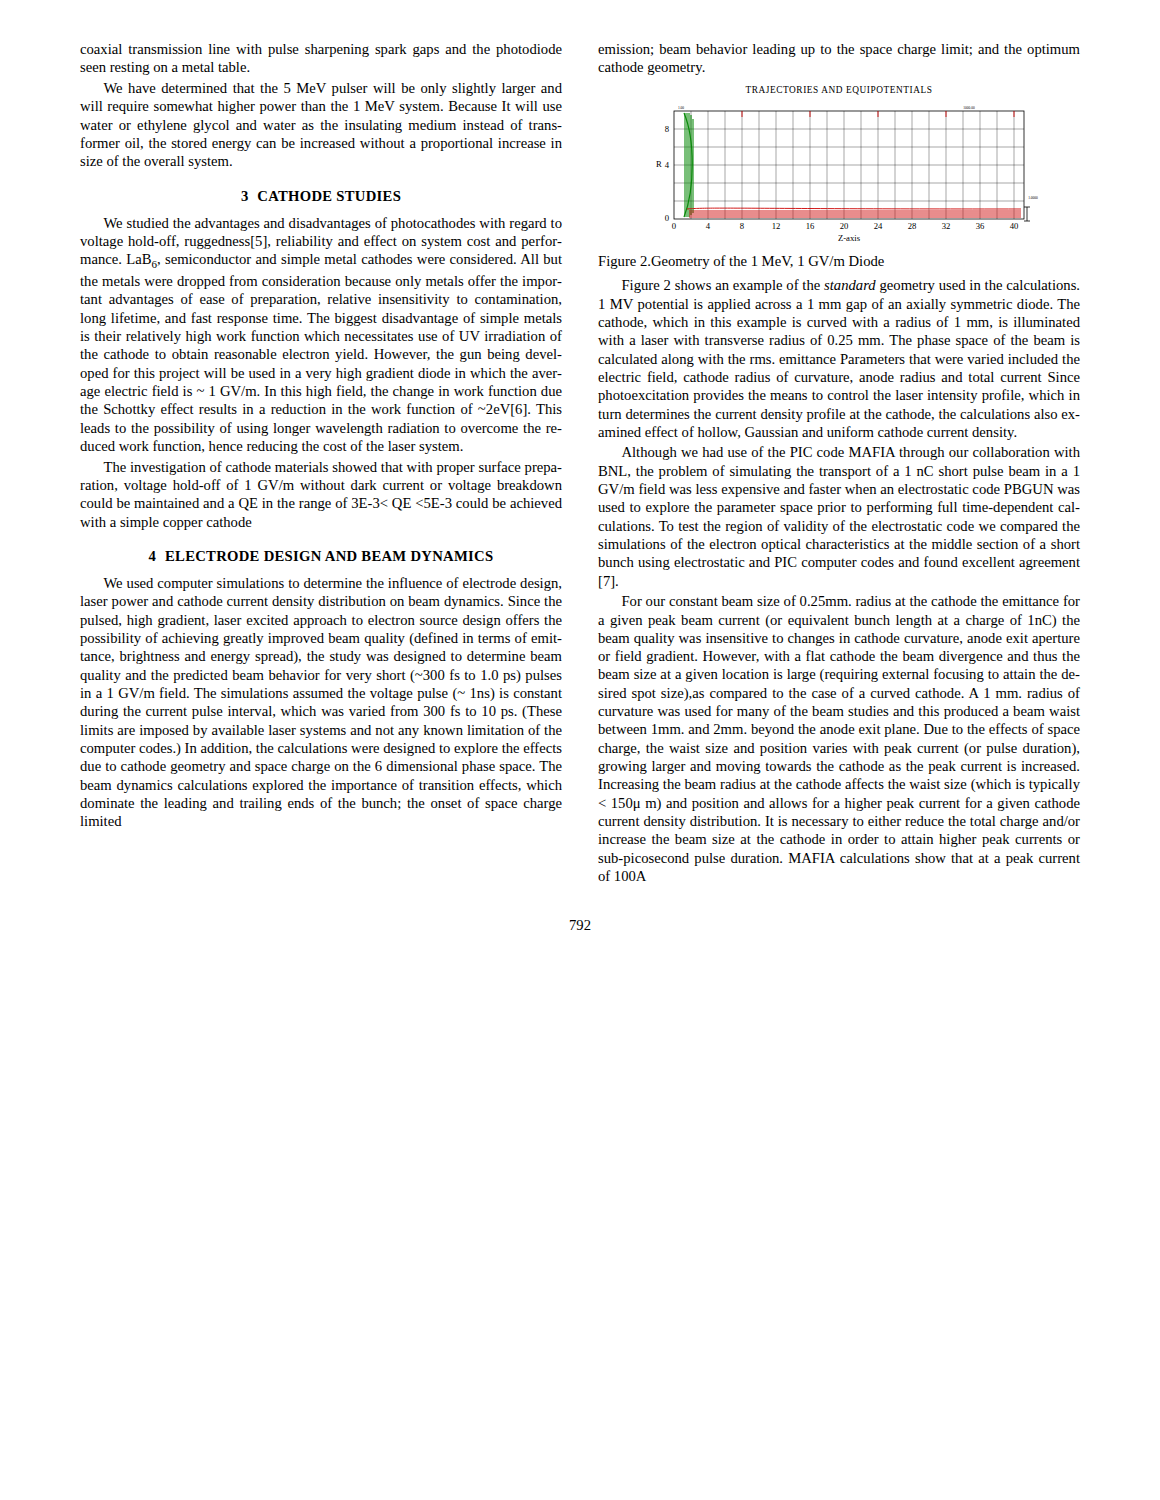coaxial transmission line with pulse sharpening spark gaps and the photodiode seen resting on a metal table.
We have determined that the 5 MeV pulser will be only slightly larger and will require somewhat higher power than the 1 MeV system. Because It will use water or ethylene glycol and water as the insulating medium instead of transformer oil, the stored energy can be increased without a proportional increase in size of the overall system.
3 CATHODE STUDIES
We studied the advantages and disadvantages of photocathodes with regard to voltage hold-off, ruggedness[5], reliability and effect on system cost and performance. LaB6, semiconductor and simple metal cathodes were considered. All but the metals were dropped from consideration because only metals offer the important advantages of ease of preparation, relative insensitivity to contamination, long lifetime, and fast response time. The biggest disadvantage of simple metals is their relatively high work function which necessitates use of UV irradiation of the cathode to obtain reasonable electron yield. However, the gun being developed for this project will be used in a very high gradient diode in which the average electric field is ~ 1 GV/m. In this high field, the change in work function due the Schottky effect results in a reduction in the work function of ~2eV[6]. This leads to the possibility of using longer wavelength radiation to overcome the reduced work function, hence reducing the cost of the laser system.
The investigation of cathode materials showed that with proper surface preparation, voltage hold-off of 1 GV/m without dark current or voltage breakdown could be maintained and a QE in the range of 3E-3< QE <5E-3 could be achieved with a simple copper cathode
4 ELECTRODE DESIGN AND BEAM DYNAMICS
We used computer simulations to determine the influence of electrode design, laser power and cathode current density distribution on beam dynamics. Since the pulsed, high gradient, laser excited approach to electron source design offers the possibility of achieving greatly improved beam quality (defined in terms of emittance, brightness and energy spread), the study was designed to determine beam quality and the predicted beam behavior for very short (~300 fs to 1.0 ps) pulses in a 1 GV/m field. The simulations assumed the voltage pulse (~ 1ns) is constant during the current pulse interval, which was varied from 300 fs to 10 ps. (These limits are imposed by available laser systems and not any known limitation of the computer codes.) In addition, the calculations were designed to explore the effects due to cathode geometry and space charge on the 6 dimensional phase space. The beam dynamics calculations explored the importance of transition effects, which dominate the leading and trailing ends of the bunch; the onset of space charge limited
emission; beam behavior leading up to the space charge limit; and the optimum cathode geometry.
TRAJECTORIES AND EQUIPOTENTIALS
R 8 4 0 0 4 8 12 16 20 24 28 32 36 40 Z-axis 1.00 1000.00 1.0000
Figure 2.Geometry of the 1 MeV, 1 GV/m Diode
Figure 2 shows an example of the standard geometry used in the calculations. 1 MV potential is applied across a 1 mm gap of an axially symmetric diode. The cathode, which in this example is curved with a radius of 1 mm, is illuminated with a laser with transverse radius of 0.25 mm. The phase space of the beam is calculated along with the rms. emittance Parameters that were varied included the electric field, cathode radius of curvature, anode radius and total current Since photoexcitation provides the means to control the laser intensity profile, which in turn determines the current density profile at the cathode, the calculations also examined effect of hollow, Gaussian and uniform cathode current density.
Although we had use of the PIC code MAFIA through our collaboration with BNL, the problem of simulating the transport of a 1 nC short pulse beam in a 1 GV/m field was less expensive and faster when an electrostatic code PBGUN was used to explore the parameter space prior to performing full time-dependent calculations. To test the region of validity of the electrostatic code we compared the simulations of the electron optical characteristics at the middle section of a short bunch using electrostatic and PIC computer codes and found excellent agreement [7].
For our constant beam size of 0.25mm. radius at the cathode the emittance for a given peak beam current (or equivalent bunch length at a charge of 1nC) the beam quality was insensitive to changes in cathode curvature, anode exit aperture or field gradient. However, with a flat cathode the beam divergence and thus the beam size at a given location is large (requiring external focusing to attain the desired spot size),as compared to the case of a curved cathode. A 1 mm. radius of curvature was used for many of the beam studies and this produced a beam waist between 1mm. and 2mm. beyond the anode exit plane. Due to the effects of space charge, the waist size and position varies with peak current (or pulse duration), growing larger and moving towards the cathode as the peak current is increased. Increasing the beam radius at the cathode affects the waist size (which is typically < 150μ m) and position and allows for a higher peak current for a given cathode current density distribution. It is necessary to either reduce the total charge and/or increase the beam size at the cathode in order to attain higher peak currents or sub-picosecond pulse duration. MAFIA calculations show that at a peak current of 100A
792